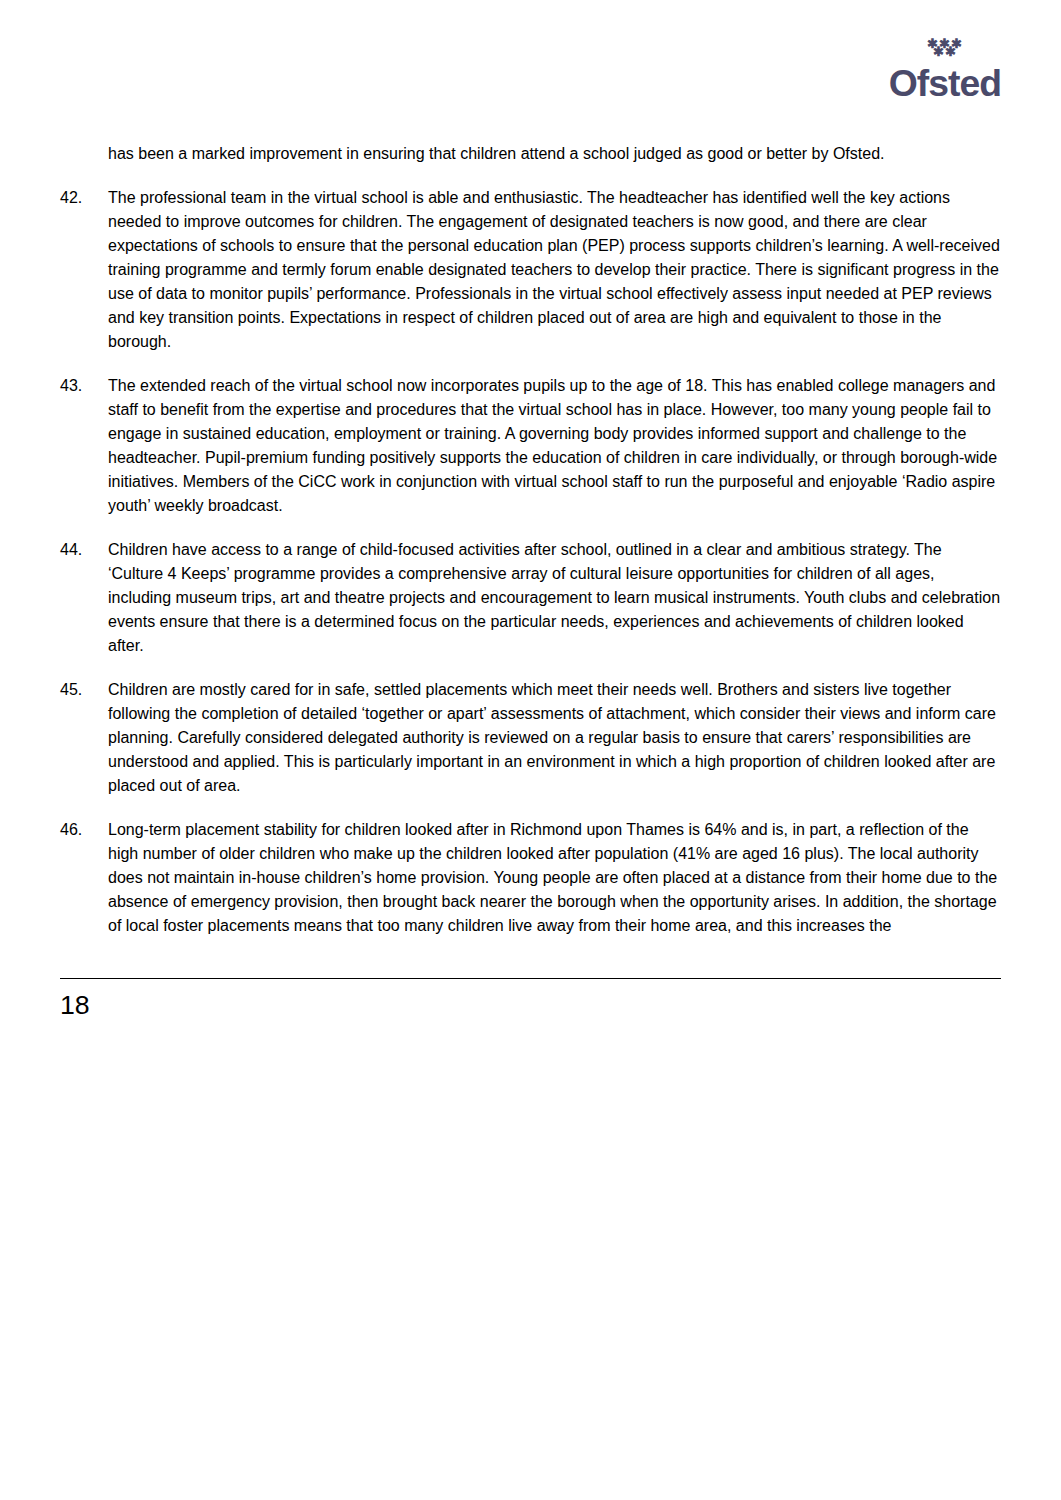✱✱✱
✱✱ Ofsted
has been a marked improvement in ensuring that children attend a school judged as good or better by Ofsted.
42. The professional team in the virtual school is able and enthusiastic. The headteacher has identified well the key actions needed to improve outcomes for children. The engagement of designated teachers is now good, and there are clear expectations of schools to ensure that the personal education plan (PEP) process supports children’s learning. A well-received training programme and termly forum enable designated teachers to develop their practice. There is significant progress in the use of data to monitor pupils’ performance. Professionals in the virtual school effectively assess input needed at PEP reviews and key transition points. Expectations in respect of children placed out of area are high and equivalent to those in the borough.
43. The extended reach of the virtual school now incorporates pupils up to the age of 18. This has enabled college managers and staff to benefit from the expertise and procedures that the virtual school has in place. However, too many young people fail to engage in sustained education, employment or training. A governing body provides informed support and challenge to the headteacher. Pupil-premium funding positively supports the education of children in care individually, or through borough-wide initiatives. Members of the CiCC work in conjunction with virtual school staff to run the purposeful and enjoyable ‘Radio aspire youth’ weekly broadcast.
44. Children have access to a range of child-focused activities after school, outlined in a clear and ambitious strategy. The ‘Culture 4 Keeps’ programme provides a comprehensive array of cultural leisure opportunities for children of all ages, including museum trips, art and theatre projects and encouragement to learn musical instruments. Youth clubs and celebration events ensure that there is a determined focus on the particular needs, experiences and achievements of children looked after.
45. Children are mostly cared for in safe, settled placements which meet their needs well. Brothers and sisters live together following the completion of detailed ‘together or apart’ assessments of attachment, which consider their views and inform care planning. Carefully considered delegated authority is reviewed on a regular basis to ensure that carers’ responsibilities are understood and applied. This is particularly important in an environment in which a high proportion of children looked after are placed out of area.
46. Long-term placement stability for children looked after in Richmond upon Thames is 64% and is, in part, a reflection of the high number of older children who make up the children looked after population (41% are aged 16 plus). The local authority does not maintain in-house children’s home provision. Young people are often placed at a distance from their home due to the absence of emergency provision, then brought back nearer the borough when the opportunity arises. In addition, the shortage of local foster placements means that too many children live away from their home area, and this increases the
18